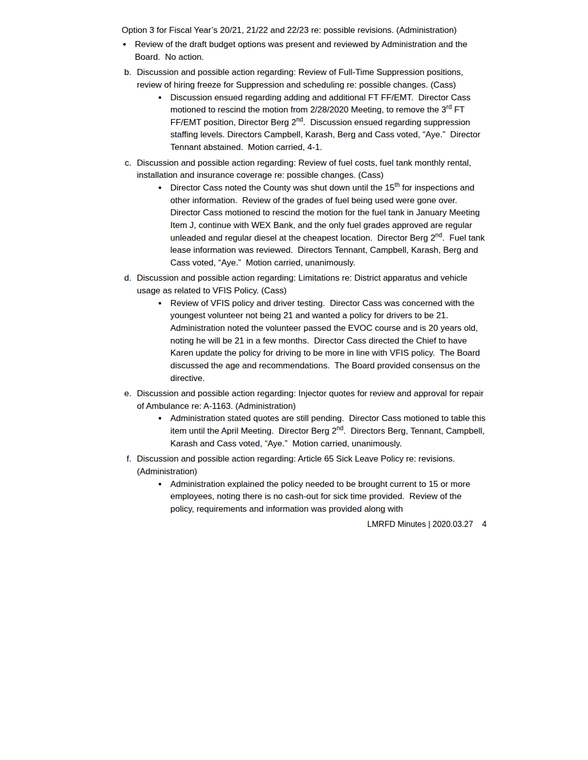Option 3 for Fiscal Year’s 20/21, 21/22 and 22/23 re: possible revisions. (Administration)
Review of the draft budget options was present and reviewed by Administration and the Board. No action.
Discussion and possible action regarding: Review of Full-Time Suppression positions, review of hiring freeze for Suppression and scheduling re: possible changes. (Cass)
Discussion ensued regarding adding and additional FT FF/EMT. Director Cass motioned to rescind the motion from 2/28/2020 Meeting, to remove the 3rd FT FF/EMT position, Director Berg 2nd. Discussion ensued regarding suppression staffing levels. Directors Campbell, Karash, Berg and Cass voted, “Aye.” Director Tennant abstained. Motion carried, 4-1.
Discussion and possible action regarding: Review of fuel costs, fuel tank monthly rental, installation and insurance coverage re: possible changes. (Cass)
Director Cass noted the County was shut down until the 15th for inspections and other information. Review of the grades of fuel being used were gone over. Director Cass motioned to rescind the motion for the fuel tank in January Meeting Item J, continue with WEX Bank, and the only fuel grades approved are regular unleaded and regular diesel at the cheapest location. Director Berg 2nd. Fuel tank lease information was reviewed. Directors Tennant, Campbell, Karash, Berg and Cass voted, “Aye.” Motion carried, unanimously.
Discussion and possible action regarding: Limitations re: District apparatus and vehicle usage as related to VFIS Policy. (Cass)
Review of VFIS policy and driver testing. Director Cass was concerned with the youngest volunteer not being 21 and wanted a policy for drivers to be 21. Administration noted the volunteer passed the EVOC course and is 20 years old, noting he will be 21 in a few months. Director Cass directed the Chief to have Karen update the policy for driving to be more in line with VFIS policy. The Board discussed the age and recommendations. The Board provided consensus on the directive.
Discussion and possible action regarding: Injector quotes for review and approval for repair of Ambulance re: A-1163. (Administration)
Administration stated quotes are still pending. Director Cass motioned to table this item until the April Meeting. Director Berg 2nd. Directors Berg, Tennant, Campbell, Karash and Cass voted, “Aye.” Motion carried, unanimously.
Discussion and possible action regarding: Article 65 Sick Leave Policy re: revisions. (Administration)
Administration explained the policy needed to be brought current to 15 or more employees, noting there is no cash-out for sick time provided. Review of the policy, requirements and information was provided along with
LMRFD Minutes | 2020.03.27 4